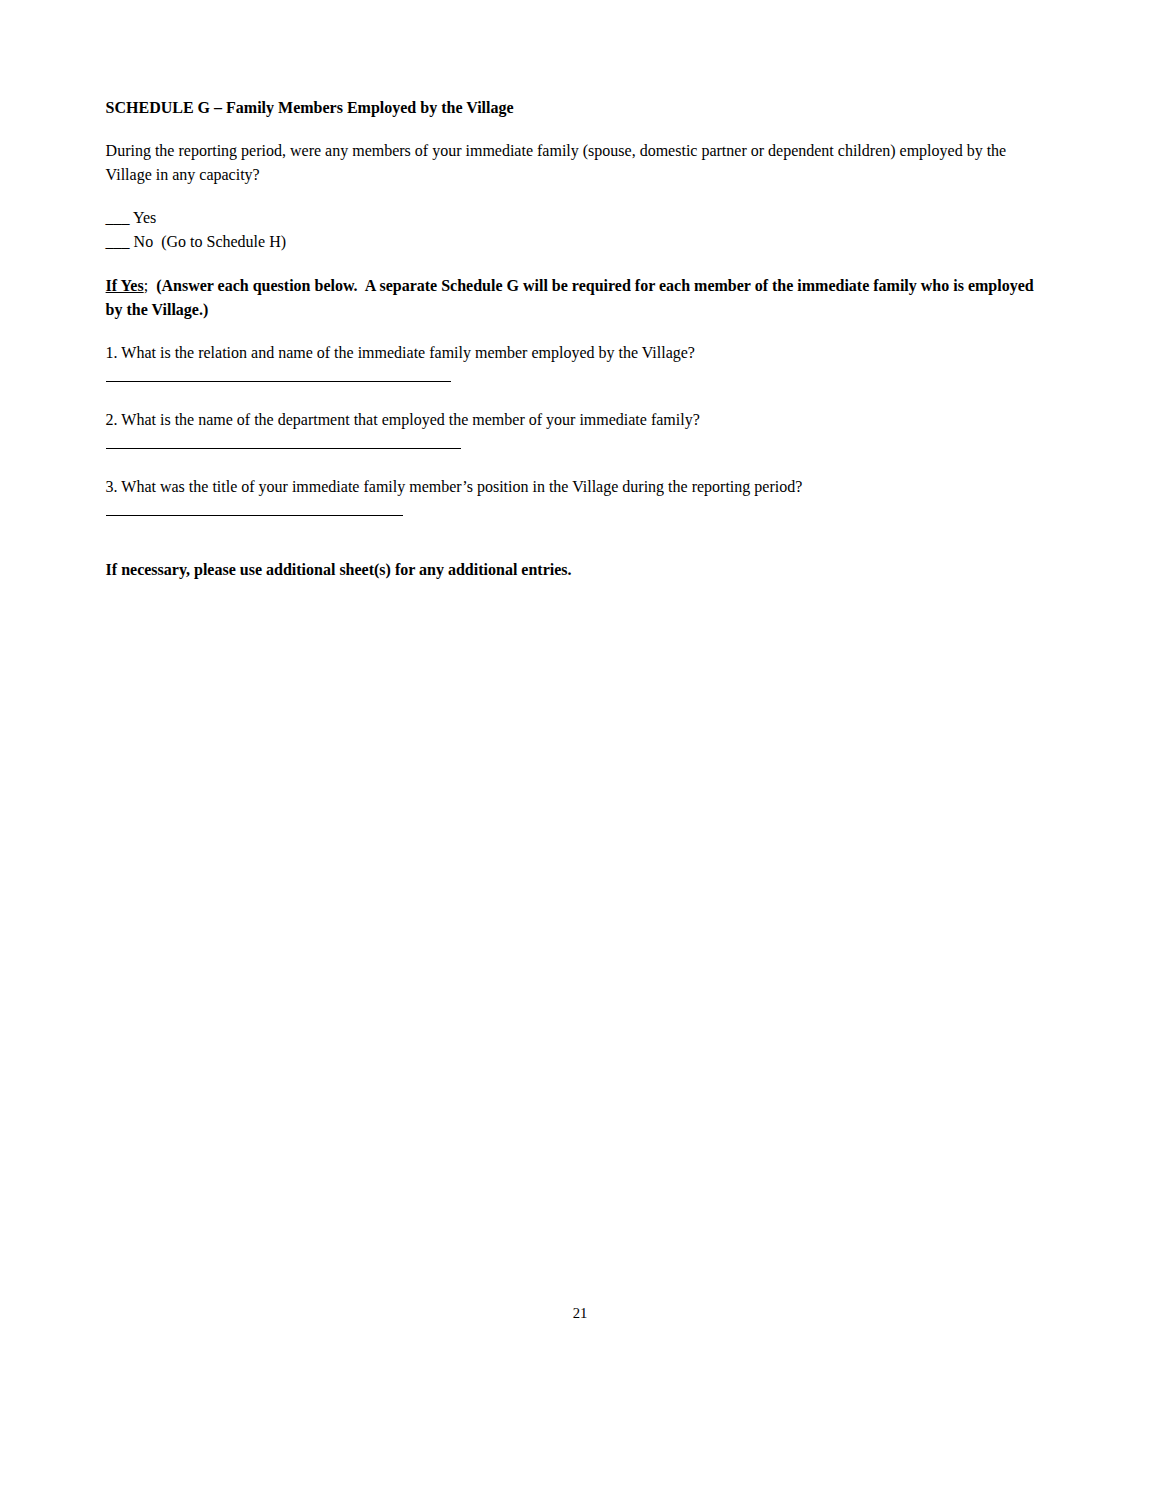SCHEDULE G – Family Members Employed by the Village
During the reporting period, were any members of your immediate family (spouse, domestic partner or dependent children) employed by the Village in any capacity?
___ Yes
___ No (Go to Schedule H)
If Yes; (Answer each question below. A separate Schedule G will be required for each member of the immediate family who is employed by the Village.)
1. What is the relation and name of the immediate family member employed by the Village?
2. What is the name of the department that employed the member of your immediate family?
3. What was the title of your immediate family member’s position in the Village during the reporting period?
If necessary, please use additional sheet(s) for any additional entries.
21